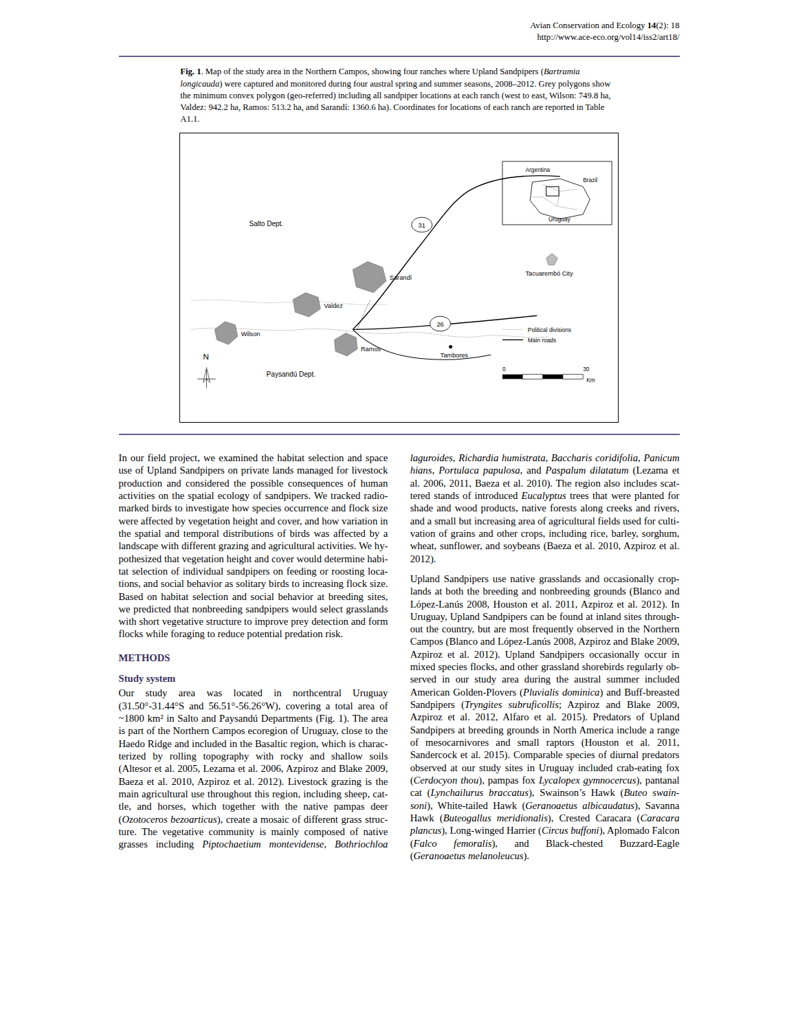Avian Conservation and Ecology 14(2): 18
http://www.ace-eco.org/vol14/iss2/art18/
Fig. 1. Map of the study area in the Northern Campos, showing four ranches where Upland Sandpipers (Bartramia longicauda) were captured and monitored during four austral spring and summer seasons, 2008–2012. Grey polygons show the minimum convex polygon (geo-referred) including all sandpiper locations at each ranch (west to east, Wilson: 749.8 ha, Valdez: 942.2 ha, Ramos: 513.2 ha, and Sarandí: 1360.6 ha). Coordinates for locations of each ranch are reported in Table A1.1.
Argentina Brazil Uruguay 31 26 Wilson Valdez Sarandí Ramos Tacuarembó City Tambores Salto Dept. Paysandú Dept. Political divisions Main roads N 0 30 Km
In our field project, we examined the habitat selection and space use of Upland Sandpipers on private lands managed for livestock production and considered the possible consequences of human activities on the spatial ecology of sandpipers. We tracked radio-marked birds to investigate how species occurrence and flock size were affected by vegetation height and cover, and how variation in the spatial and temporal distributions of birds was affected by a landscape with different grazing and agricultural activities. We hypothesized that vegetation height and cover would determine habitat selection of individual sandpipers on feeding or roosting locations, and social behavior as solitary birds to increasing flock size. Based on habitat selection and social behavior at breeding sites, we predicted that nonbreeding sandpipers would select grasslands with short vegetative structure to improve prey detection and form flocks while foraging to reduce potential predation risk.
METHODS
Study system
Our study area was located in northcentral Uruguay (31.50°-31.44°S and 56.51°-56.26°W), covering a total area of ~1800 km² in Salto and Paysandú Departments (Fig. 1). The area is part of the Northern Campos ecoregion of Uruguay, close to the Haedo Ridge and included in the Basaltic region, which is characterized by rolling topography with rocky and shallow soils (Altesor et al. 2005, Lezama et al. 2006, Azpiroz and Blake 2009, Baeza et al. 2010, Azpiroz et al. 2012). Livestock grazing is the main agricultural use throughout this region, including sheep, cattle, and horses, which together with the native pampas deer (Ozotoceros bezoarticus), create a mosaic of different grass structure. The vegetative community is mainly composed of native grasses including Piptochaetium montevidense, Bothriochloa laguroides, Richardia humistrata, Baccharis coridifolia, Panicum hians, Portulaca papulosa, and Paspalum dilatatum (Lezama et al. 2006, 2011, Baeza et al. 2010). The region also includes scattered stands of introduced Eucalyptus trees that were planted for shade and wood products, native forests along creeks and rivers, and a small but increasing area of agricultural fields used for cultivation of grains and other crops, including rice, barley, sorghum, wheat, sunflower, and soybeans (Baeza et al. 2010, Azpiroz et al. 2012).
Upland Sandpipers use native grasslands and occasionally croplands at both the breeding and nonbreeding grounds (Blanco and López-Lanús 2008, Houston et al. 2011, Azpiroz et al. 2012). In Uruguay, Upland Sandpipers can be found at inland sites throughout the country, but are most frequently observed in the Northern Campos (Blanco and López-Lanús 2008, Azpiroz and Blake 2009, Azpiroz et al. 2012). Upland Sandpipers occasionally occur in mixed species flocks, and other grassland shorebirds regularly observed in our study area during the austral summer included American Golden-Plovers (Pluvialis dominica) and Buff-breasted Sandpipers (Tryngites subruficollis; Azpiroz and Blake 2009, Azpiroz et al. 2012, Alfaro et al. 2015). Predators of Upland Sandpipers at breeding grounds in North America include a range of mesocarnivores and small raptors (Houston et al. 2011, Sandercock et al. 2015). Comparable species of diurnal predators observed at our study sites in Uruguay included crab-eating fox (Cerdocyon thou), pampas fox Lycalopex gymnocercus), pantanal cat (Lynchailurus braccatus), Swainson’s Hawk (Buteo swainsoni), White-tailed Hawk (Geranoaetus albicaudatus), Savanna Hawk (Buteogallus meridionalis), Crested Caracara (Caracara plancus), Long-winged Harrier (Circus buffoni), Aplomado Falcon (Falco femoralis), and Black-chested Buzzard-Eagle (Geranoaetus melanoleucus).